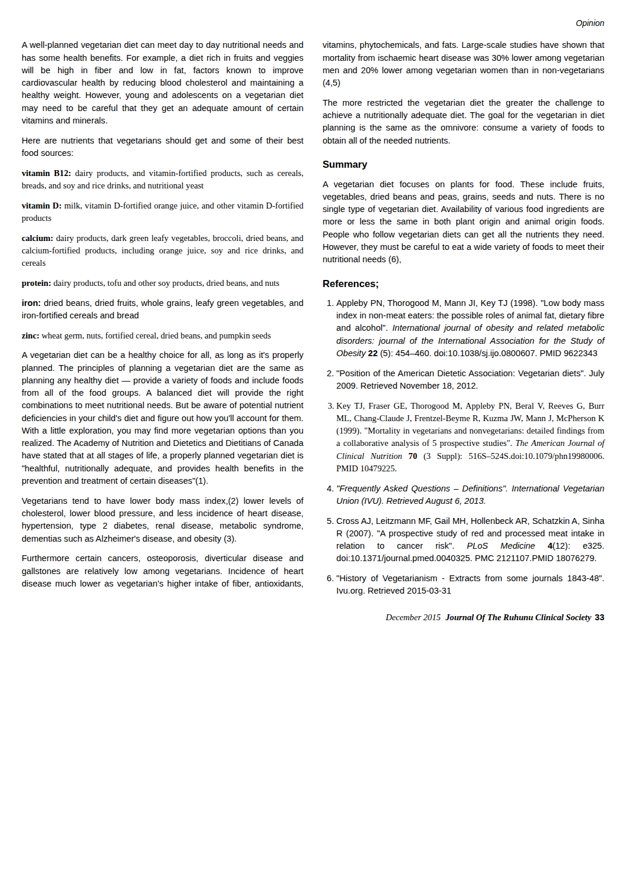Opinion
A well-planned vegetarian diet can meet day to day nutritional needs and has some health benefits. For example, a diet rich in fruits and veggies will be high in fiber and low in fat, factors known to improve cardiovascular health by reducing blood cholesterol and maintaining a healthy weight. However, young and adolescents on a vegetarian diet may need to be careful that they get an adequate amount of certain vitamins and minerals.
Here are nutrients that vegetarians should get and some of their best food sources:
vitamin B12: dairy products, and vitamin-fortified products, such as cereals, breads, and soy and rice drinks, and nutritional yeast
vitamin D: milk, vitamin D-fortified orange juice, and other vitamin D-fortified products
calcium: dairy products, dark green leafy vegetables, broccoli, dried beans, and calcium-fortified products, including orange juice, soy and rice drinks, and cereals
protein: dairy products, tofu and other soy products, dried beans, and nuts
iron: dried beans, dried fruits, whole grains, leafy green vegetables, and iron-fortified cereals and bread
zinc: wheat germ, nuts, fortified cereal, dried beans, and pumpkin seeds
A vegetarian diet can be a healthy choice for all, as long as it's properly planned. The principles of planning a vegetarian diet are the same as planning any healthy diet — provide a variety of foods and include foods from all of the food groups. A balanced diet will provide the right combinations to meet nutritional needs. But be aware of potential nutrient deficiencies in your child's diet and figure out how you'll account for them. With a little exploration, you may find more vegetarian options than you realized. The Academy of Nutrition and Dietetics and Dietitians of Canada have stated that at all stages of life, a properly planned vegetarian diet is "healthful, nutritionally adequate, and provides health benefits in the prevention and treatment of certain diseases"(1).
Vegetarians tend to have lower body mass index,(2) lower levels of cholesterol, lower blood pressure, and less incidence of heart disease, hypertension, type 2 diabetes, renal disease, metabolic syndrome, dementias such as Alzheimer's disease, and obesity (3).
Furthermore certain cancers, osteoporosis, diverticular disease and gallstones are relatively low among vegetarians. Incidence of heart disease much lower as vegetarian's higher intake of fiber, antioxidants, vitamins, phytochemicals, and fats. Large-scale studies have shown that mortality from ischaemic heart disease was 30% lower among vegetarian men and 20% lower among vegetarian women than in non-vegetarians (4,5)
The more restricted the vegetarian diet the greater the challenge to achieve a nutritionally adequate diet. The goal for the vegetarian in diet planning is the same as the omnivore: consume a variety of foods to obtain all of the needed nutrients.
Summary
A vegetarian diet focuses on plants for food. These include fruits, vegetables, dried beans and peas, grains, seeds and nuts. There is no single type of vegetarian diet. Availability of various food ingredients are more or less the same in both plant origin and animal origin foods. People who follow vegetarian diets can get all the nutrients they need. However, they must be careful to eat a wide variety of foods to meet their nutritional needs (6),
References;
Appleby PN, Thorogood M, Mann JI, Key TJ (1998). "Low body mass index in non-meat eaters: the possible roles of animal fat, dietary fibre and alcohol". International journal of obesity and related metabolic disorders: journal of the International Association for the Study of Obesity 22 (5): 454–460. doi:10.1038/sj.ijo.0800607. PMID 9622343
"Position of the American Dietetic Association: Vegetarian diets". July 2009. Retrieved November 18, 2012.
Key TJ, Fraser GE, Thorogood M, Appleby PN, Beral V, Reeves G, Burr ML, Chang-Claude J, Frentzel-Beyme R, Kuzma JW, Mann J, McPherson K (1999). "Mortality in vegetarians and nonvegetarians: detailed findings from a collaborative analysis of 5 prospective studies". The American Journal of Clinical Nutrition 70 (3 Suppl): 516S–524S.doi:10.1079/phn19980006. PMID 10479225.
"Frequently Asked Questions – Definitions". International Vegetarian Union (IVU). Retrieved August 6, 2013.
Cross AJ, Leitzmann MF, Gail MH, Hollenbeck AR, Schatzkin A, Sinha R (2007). "A prospective study of red and processed meat intake in relation to cancer risk". PLoS Medicine 4(12): e325. doi:10.1371/journal.pmed.0040325. PMC 2121107.PMID 18076279.
"History of Vegetarianism - Extracts from some journals 1843-48". Ivu.org. Retrieved 2015-03-31
December 2015 Journal Of The Ruhunu Clinical Society 33